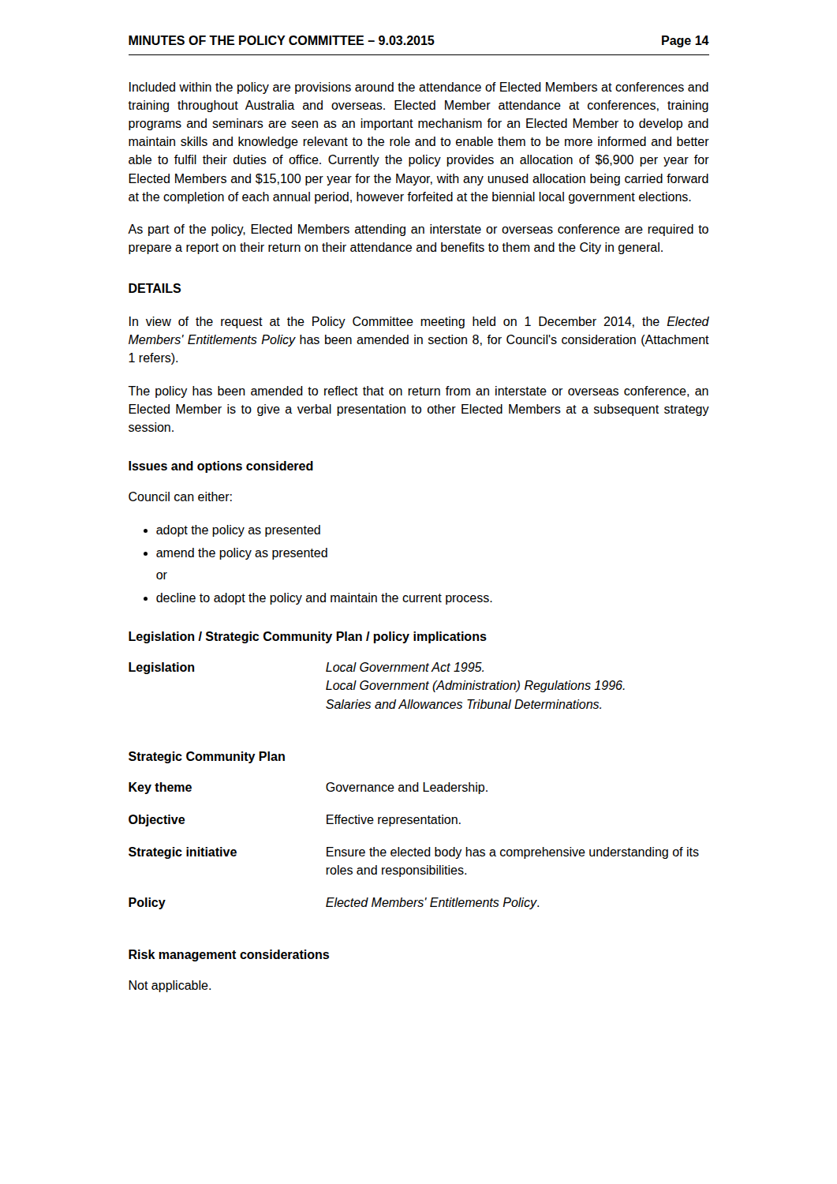Minutes of the Policy Committee – 9.03.2015 Page 14
Included within the policy are provisions around the attendance of Elected Members at conferences and training throughout Australia and overseas. Elected Member attendance at conferences, training programs and seminars are seen as an important mechanism for an Elected Member to develop and maintain skills and knowledge relevant to the role and to enable them to be more informed and better able to fulfil their duties of office. Currently the policy provides an allocation of $6,900 per year for Elected Members and $15,100 per year for the Mayor, with any unused allocation being carried forward at the completion of each annual period, however forfeited at the biennial local government elections.
As part of the policy, Elected Members attending an interstate or overseas conference are required to prepare a report on their return on their attendance and benefits to them and the City in general.
Details
In view of the request at the Policy Committee meeting held on 1 December 2014, the Elected Members' Entitlements Policy has been amended in section 8, for Council's consideration (Attachment 1 refers).
The policy has been amended to reflect that on return from an interstate or overseas conference, an Elected Member is to give a verbal presentation to other Elected Members at a subsequent strategy session.
Issues and options considered
Council can either:
adopt the policy as presented
amend the policy as presented
or
decline to adopt the policy and maintain the current process.
Legislation / Strategic Community Plan / policy implications
| Legislation | Local Government Act 1995. Local Government (Administration) Regulations 1996. Salaries and Allowances Tribunal Determinations. |
Strategic Community Plan
| Key theme | Governance and Leadership. |
| Objective | Effective representation. |
| Strategic initiative | Ensure the elected body has a comprehensive understanding of its roles and responsibilities. |
| Policy | Elected Members' Entitlements Policy . |
Risk management considerations
Not applicable.